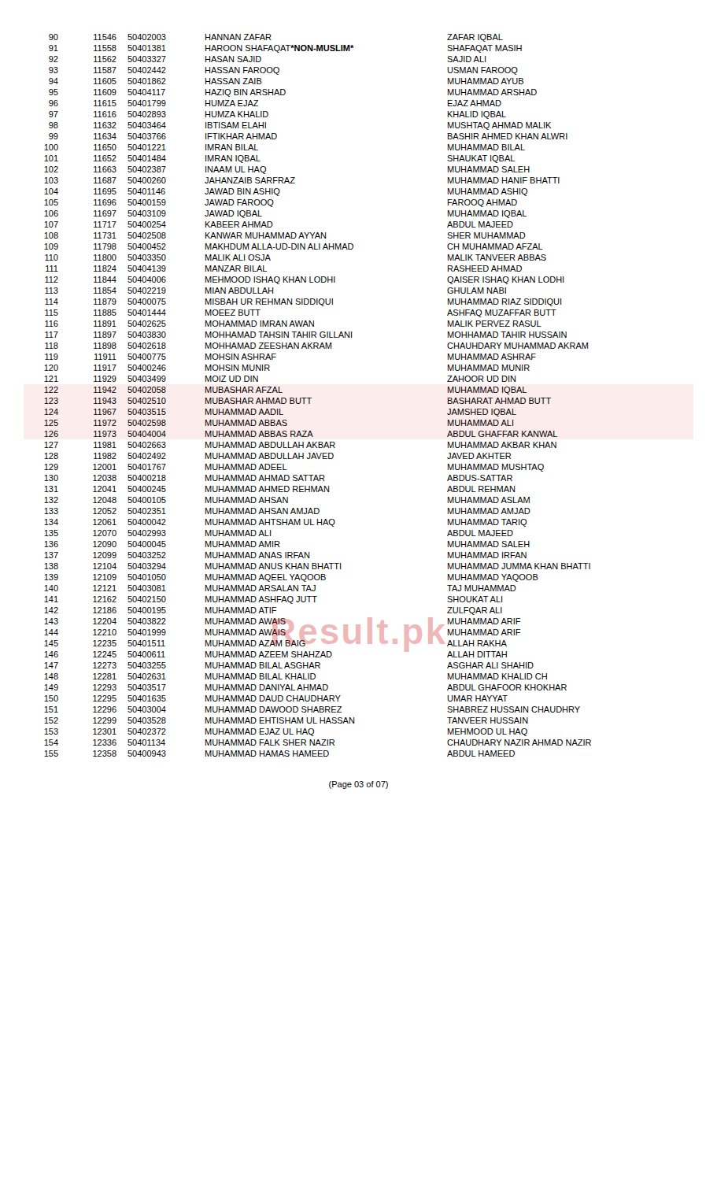Result.pk
| 90 | 11546 | 50402003 | HANNAN ZAFAR | ZAFAR IQBAL |
| 91 | 11558 | 50401381 | HAROON SHAFAQAT *NON-MUSLIM* | SHAFAQAT MASIH |
| 92 | 11562 | 50403327 | HASAN SAJID | SAJID ALI |
| 93 | 11587 | 50402442 | HASSAN FAROOQ | USMAN FAROOQ |
| 94 | 11605 | 50401862 | HASSAN ZAIB | MUHAMMAD AYUB |
| 95 | 11609 | 50404117 | HAZIQ BIN ARSHAD | MUHAMMAD ARSHAD |
| 96 | 11615 | 50401799 | HUMZA EJAZ | EJAZ AHMAD |
| 97 | 11616 | 50402893 | HUMZA KHALID | KHALID IQBAL |
| 98 | 11632 | 50403464 | IBTISAM ELAHI | MUSHTAQ AHMAD MALIK |
| 99 | 11634 | 50403766 | IFTIKHAR AHMAD | BASHIR AHMED KHAN ALWRI |
| 100 | 11650 | 50401221 | IMRAN BILAL | MUHAMMAD BILAL |
| 101 | 11652 | 50401484 | IMRAN IQBAL | SHAUKAT IQBAL |
| 102 | 11663 | 50402387 | INAAM UL HAQ | MUHAMMAD SALEH |
| 103 | 11687 | 50400260 | JAHANZAIB SARFRAZ | MUHAMMAD HANIF BHATTI |
| 104 | 11695 | 50401146 | JAWAD BIN ASHIQ | MUHAMMAD ASHIQ |
| 105 | 11696 | 50400159 | JAWAD FAROOQ | FAROOQ AHMAD |
| 106 | 11697 | 50403109 | JAWAD IQBAL | MUHAMMAD IQBAL |
| 107 | 11717 | 50400254 | KABEER AHMAD | ABDUL MAJEED |
| 108 | 11731 | 50402508 | KANWAR MUHAMMAD AYYAN | SHER MUHAMMAD |
| 109 | 11798 | 50400452 | MAKHDUM ALLA-UD-DIN ALI AHMAD | CH MUHAMMAD AFZAL |
| 110 | 11800 | 50403350 | MALIK ALI OSJA | MALIK TANVEER ABBAS |
| 111 | 11824 | 50404139 | MANZAR BILAL | RASHEED AHMAD |
| 112 | 11844 | 50404006 | MEHMOOD ISHAQ KHAN LODHI | QAISER ISHAQ KHAN LODHI |
| 113 | 11854 | 50402219 | MIAN ABDULLAH | GHULAM NABI |
| 114 | 11879 | 50400075 | MISBAH UR REHMAN SIDDIQUI | MUHAMMAD RIAZ SIDDIQUI |
| 115 | 11885 | 50401444 | MOEEZ BUTT | ASHFAQ MUZAFFAR BUTT |
| 116 | 11891 | 50402625 | MOHAMMAD IMRAN AWAN | MALIK PERVEZ RASUL |
| 117 | 11897 | 50403830 | MOHHAMAD TAHSIN TAHIR GILLANI | MOHHAMAD TAHIR HUSSAIN |
| 118 | 11898 | 50402618 | MOHHAMAD ZEESHAN AKRAM | CHAUHDARY MUHAMMAD AKRAM |
| 119 | 11911 | 50400775 | MOHSIN ASHRAF | MUHAMMAD ASHRAF |
| 120 | 11917 | 50400246 | MOHSIN MUNIR | MUHAMMAD MUNIR |
| 121 | 11929 | 50403499 | MOIZ UD DIN | ZAHOOR UD DIN |
| 122 | 11942 | 50402058 | MUBASHAR AFZAL | MUHAMMAD IQBAL |
| 123 | 11943 | 50402510 | MUBASHAR AHMAD BUTT | BASHARAT AHMAD BUTT |
| 124 | 11967 | 50403515 | MUHAMMAD AADIL | JAMSHED IQBAL |
| 125 | 11972 | 50402598 | MUHAMMAD ABBAS | MUHAMMAD ALI |
| 126 | 11973 | 50404004 | MUHAMMAD ABBAS RAZA | ABDUL GHAFFAR KANWAL |
| 127 | 11981 | 50402663 | MUHAMMAD ABDULLAH AKBAR | MUHAMMAD AKBAR KHAN |
| 128 | 11982 | 50402492 | MUHAMMAD ABDULLAH JAVED | JAVED AKHTER |
| 129 | 12001 | 50401767 | MUHAMMAD ADEEL | MUHAMMAD MUSHTAQ |
| 130 | 12038 | 50400218 | MUHAMMAD AHMAD SATTAR | ABDUS-SATTAR |
| 131 | 12041 | 50400245 | MUHAMMAD AHMED REHMAN | ABDUL REHMAN |
| 132 | 12048 | 50400105 | MUHAMMAD AHSAN | MUHAMMAD ASLAM |
| 133 | 12052 | 50402351 | MUHAMMAD AHSAN AMJAD | MUHAMMAD AMJAD |
| 134 | 12061 | 50400042 | MUHAMMAD AHTSHAM UL HAQ | MUHAMMAD TARIQ |
| 135 | 12070 | 50402993 | MUHAMMAD ALI | ABDUL MAJEED |
| 136 | 12090 | 50400045 | MUHAMMAD AMIR | MUHAMMAD SALEH |
| 137 | 12099 | 50403252 | MUHAMMAD ANAS IRFAN | MUHAMMAD IRFAN |
| 138 | 12104 | 50403294 | MUHAMMAD ANUS KHAN BHATTI | MUHAMMAD JUMMA KHAN BHATTI |
| 139 | 12109 | 50401050 | MUHAMMAD AQEEL YAQOOB | MUHAMMAD YAQOOB |
| 140 | 12121 | 50403081 | MUHAMMAD ARSALAN TAJ | TAJ MUHAMMAD |
| 141 | 12162 | 50402150 | MUHAMMAD ASHFAQ JUTT | SHOUKAT ALI |
| 142 | 12186 | 50400195 | MUHAMMAD ATIF | ZULFQAR ALI |
| 143 | 12204 | 50403822 | MUHAMMAD AWAIS | MUHAMMAD ARIF |
| 144 | 12210 | 50401999 | MUHAMMAD AWAIS | MUHAMMAD ARIF |
| 145 | 12235 | 50401511 | MUHAMMAD AZAM BAIG | ALLAH RAKHA |
| 146 | 12245 | 50400611 | MUHAMMAD AZEEM SHAHZAD | ALLAH DITTAH |
| 147 | 12273 | 50403255 | MUHAMMAD BILAL ASGHAR | ASGHAR ALI SHAHID |
| 148 | 12281 | 50402631 | MUHAMMAD BILAL KHALID | MUHAMMAD KHALID CH |
| 149 | 12293 | 50403517 | MUHAMMAD DANIYAL AHMAD | ABDUL GHAFOOR KHOKHAR |
| 150 | 12295 | 50401635 | MUHAMMAD DAUD CHAUDHARY | UMAR HAYYAT |
| 151 | 12296 | 50403004 | MUHAMMAD DAWOOD SHABREZ | SHABREZ HUSSAIN CHAUDHRY |
| 152 | 12299 | 50403528 | MUHAMMAD EHTISHAM UL HASSAN | TANVEER HUSSAIN |
| 153 | 12301 | 50402372 | MUHAMMAD EJAZ UL HAQ | MEHMOOD UL HAQ |
| 154 | 12336 | 50401134 | MUHAMMAD FALK SHER NAZIR | CHAUDHARY NAZIR AHMAD NAZIR |
| 155 | 12358 | 50400943 | MUHAMMAD HAMAS HAMEED | ABDUL HAMEED |
(Page 03 of 07)